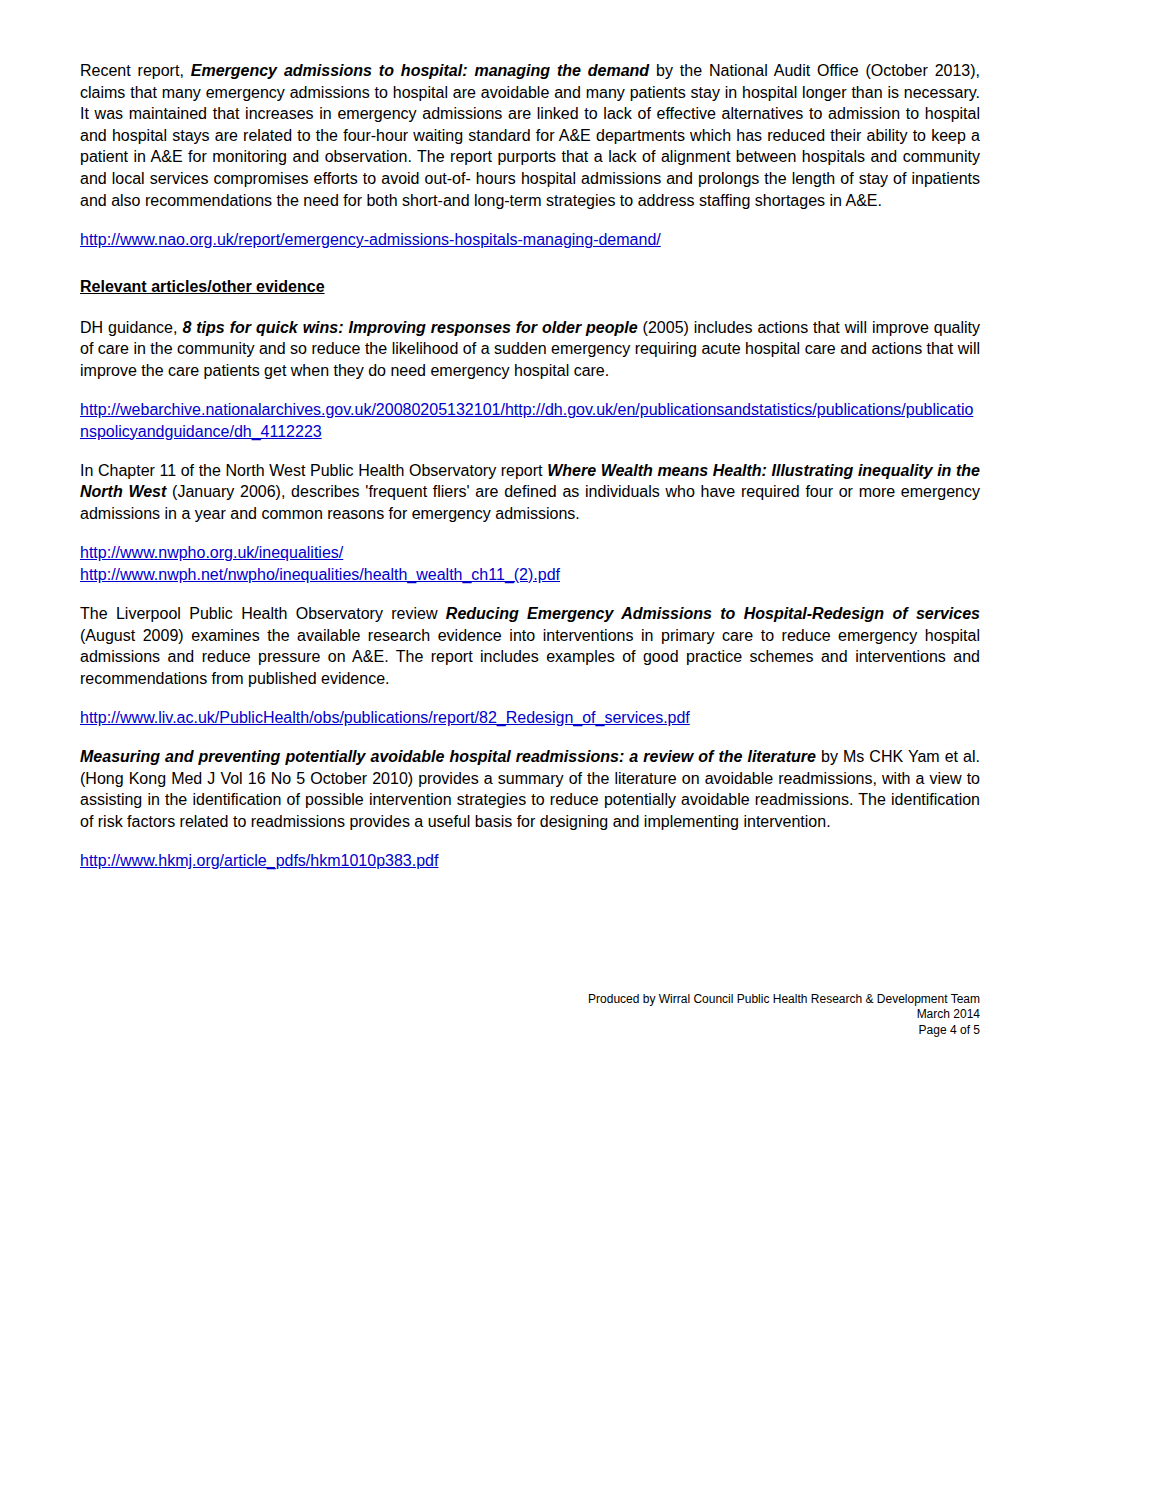Recent report, Emergency admissions to hospital: managing the demand by the National Audit Office (October 2013), claims that many emergency admissions to hospital are avoidable and many patients stay in hospital longer than is necessary. It was maintained that increases in emergency admissions are linked to lack of effective alternatives to admission to hospital and hospital stays are related to the four-hour waiting standard for A&E departments which has reduced their ability to keep a patient in A&E for monitoring and observation. The report purports that a lack of alignment between hospitals and community and local services compromises efforts to avoid out-of- hours hospital admissions and prolongs the length of stay of inpatients and also recommendations the need for both short-and long-term strategies to address staffing shortages in A&E.
http://www.nao.org.uk/report/emergency-admissions-hospitals-managing-demand/
Relevant articles/other evidence
DH guidance, 8 tips for quick wins: Improving responses for older people (2005) includes actions that will improve quality of care in the community and so reduce the likelihood of a sudden emergency requiring acute hospital care and actions that will improve the care patients get when they do need emergency hospital care.
http://webarchive.nationalarchives.gov.uk/20080205132101/http://dh.gov.uk/en/publicationsandstatistics/publications/publicationspolicyandguidance/dh_4112223
In Chapter 11 of the North West Public Health Observatory report Where Wealth means Health: Illustrating inequality in the North West (January 2006), describes 'frequent fliers' are defined as individuals who have required four or more emergency admissions in a year and common reasons for emergency admissions.
http://www.nwpho.org.uk/inequalities/ http://www.nwph.net/nwpho/inequalities/health_wealth_ch11_(2).pdf
The Liverpool Public Health Observatory review Reducing Emergency Admissions to Hospital-Redesign of services (August 2009) examines the available research evidence into interventions in primary care to reduce emergency hospital admissions and reduce pressure on A&E. The report includes examples of good practice schemes and interventions and recommendations from published evidence.
http://www.liv.ac.uk/PublicHealth/obs/publications/report/82_Redesign_of_services.pdf
Measuring and preventing potentially avoidable hospital readmissions: a review of the literature by Ms CHK Yam et al. (Hong Kong Med J Vol 16 No 5 October 2010) provides a summary of the literature on avoidable readmissions, with a view to assisting in the identification of possible intervention strategies to reduce potentially avoidable readmissions. The identification of risk factors related to readmissions provides a useful basis for designing and implementing intervention.
http://www.hkmj.org/article_pdfs/hkm1010p383.pdf
Produced by Wirral Council Public Health Research & Development Team
March 2014
Page 4 of 5